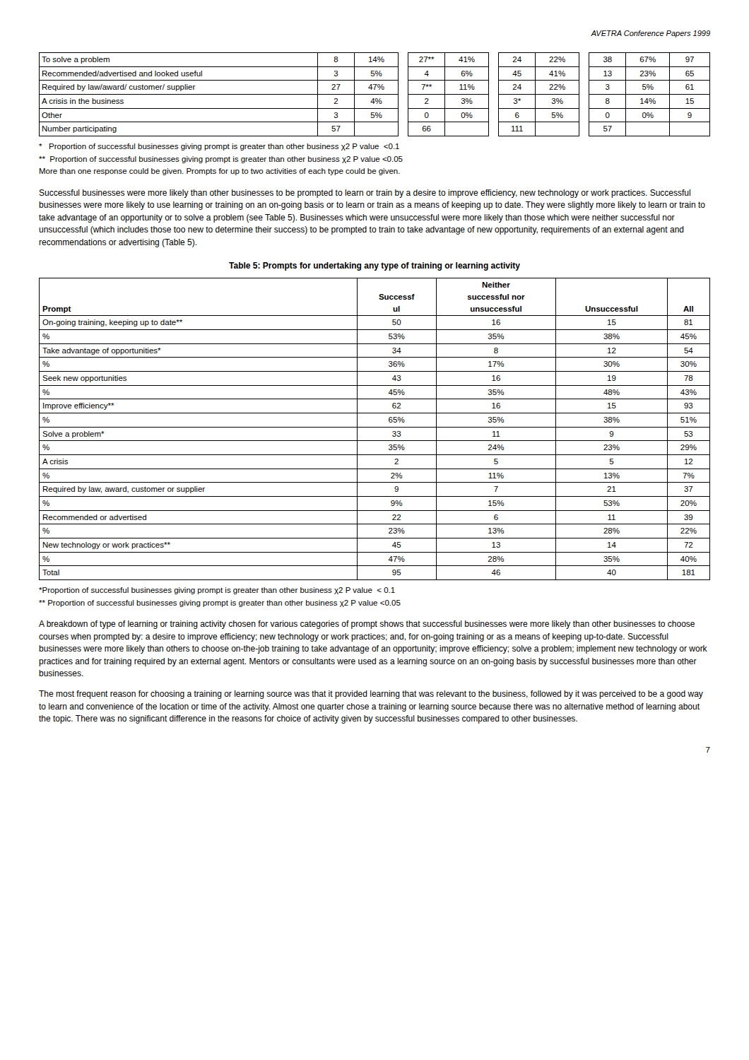AVETRA Conference Papers 1999
| To solve a problem | 8 | 14% | | 27** | 41% | | 24 | 22% | | 38 | 67% | 97 |
| Recommended/advertised and looked useful | 3 | 5% | | 4 | 6% | | 45 | 41% | | 13 | 23% | 65 |
| Required by law/award/ customer/ supplier | 27 | 47% | | 7** | 11% | | 24 | 22% | | 3 | 5% | 61 |
| A crisis in the business | 2 | 4% | | 2 | 3% | | 3* | 3% | | 8 | 14% | 15 |
| Other | 3 | 5% | | 0 | 0% | | 6 | 5% | | 0 | 0% | 9 |
| Number participating | 57 | | | 66 | | | 111 | | | 57 | | |
* Proportion of successful businesses giving prompt is greater than other business χ2 P value <0.1
** Proportion of successful businesses giving prompt is greater than other business χ2 P value <0.05
More than one response could be given. Prompts for up to two activities of each type could be given.
Successful businesses were more likely than other businesses to be prompted to learn or train by a desire to improve efficiency, new technology or work practices. Successful businesses were more likely to use learning or training on an on-going basis or to learn or train as a means of keeping up to date. They were slightly more likely to learn or train to take advantage of an opportunity or to solve a problem (see Table 5). Businesses which were unsuccessful were more likely than those which were neither successful nor unsuccessful (which includes those too new to determine their success) to be prompted to train to take advantage of new opportunity, requirements of an external agent and recommendations or advertising (Table 5).
Table 5: Prompts for undertaking any type of training or learning activity
| Prompt | Successf ul | Neither successful nor unsuccessful | Unsuccessful | All |
| --- | --- | --- | --- | --- |
| On-going training, keeping up to date** | 50 | 16 | 15 | 81 |
| % | 53% | 35% | 38% | 45% |
| Take advantage of opportunities* | 34 | 8 | 12 | 54 |
| % | 36% | 17% | 30% | 30% |
| Seek new opportunities | 43 | 16 | 19 | 78 |
| % | 45% | 35% | 48% | 43% |
| Improve efficiency** | 62 | 16 | 15 | 93 |
| % | 65% | 35% | 38% | 51% |
| Solve a problem* | 33 | 11 | 9 | 53 |
| % | 35% | 24% | 23% | 29% |
| A crisis | 2 | 5 | 5 | 12 |
| % | 2% | 11% | 13% | 7% |
| Required by law, award, customer or supplier | 9 | 7 | 21 | 37 |
| % | 9% | 15% | 53% | 20% |
| Recommended or advertised | 22 | 6 | 11 | 39 |
| % | 23% | 13% | 28% | 22% |
| New technology or work practices** | 45 | 13 | 14 | 72 |
| % | 47% | 28% | 35% | 40% |
| Total | 95 | 46 | 40 | 181 |
*Proportion of successful businesses giving prompt is greater than other business χ2 P value < 0.1
** Proportion of successful businesses giving prompt is greater than other business χ2 P value <0.05
A breakdown of type of learning or training activity chosen for various categories of prompt shows that successful businesses were more likely than other businesses to choose courses when prompted by: a desire to improve efficiency; new technology or work practices; and, for on-going training or as a means of keeping up-to-date. Successful businesses were more likely than others to choose on-the-job training to take advantage of an opportunity; improve efficiency; solve a problem; implement new technology or work practices and for training required by an external agent. Mentors or consultants were used as a learning source on an on-going basis by successful businesses more than other businesses.
The most frequent reason for choosing a training or learning source was that it provided learning that was relevant to the business, followed by it was perceived to be a good way to learn and convenience of the location or time of the activity. Almost one quarter chose a training or learning source because there was no alternative method of learning about the topic. There was no significant difference in the reasons for choice of activity given by successful businesses compared to other businesses.
7